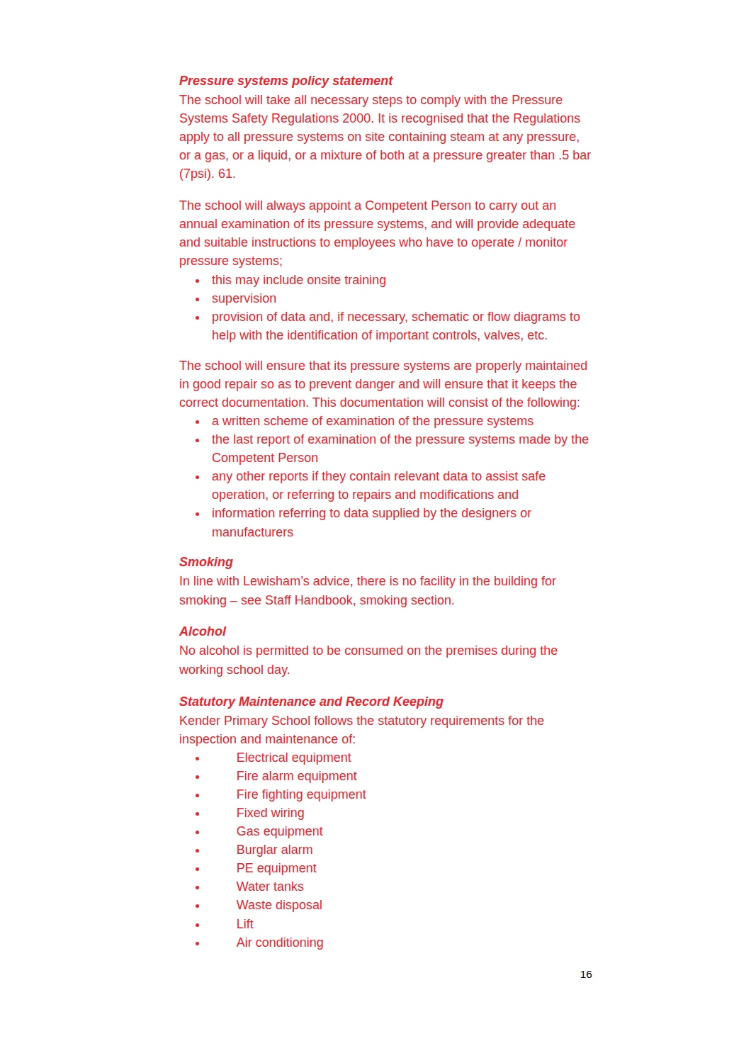Pressure systems policy statement
The school will take all necessary steps to comply with the Pressure Systems Safety Regulations 2000. It is recognised that the Regulations apply to all pressure systems on site containing steam at any pressure, or a gas, or a liquid, or a mixture of both at a pressure greater than .5 bar (7psi). 61.
The school will always appoint a Competent Person to carry out an annual examination of its pressure systems, and will provide adequate and suitable instructions to employees who have to operate / monitor pressure systems;
this may include onsite training
supervision
provision of data and, if necessary, schematic or flow diagrams to help with the identification of important controls, valves, etc.
The school will ensure that its pressure systems are properly maintained in good repair so as to prevent danger and will ensure that it keeps the correct documentation. This documentation will consist of the following:
a written scheme of examination of the pressure systems
the last report of examination of the pressure systems made by the Competent Person
any other reports if they contain relevant data to assist safe operation, or referring to repairs and modifications and
information referring to data supplied by the designers or manufacturers
Smoking
In line with Lewisham’s advice, there is no facility in the building for smoking – see Staff Handbook, smoking section.
Alcohol
No alcohol is permitted to be consumed on the premises during the working school day.
Statutory Maintenance and Record Keeping
Kender Primary School follows the statutory requirements for the inspection and maintenance of:
Electrical equipment
Fire alarm equipment
Fire fighting equipment
Fixed wiring
Gas equipment
Burglar alarm
PE equipment
Water tanks
Waste disposal
Lift
Air conditioning
16